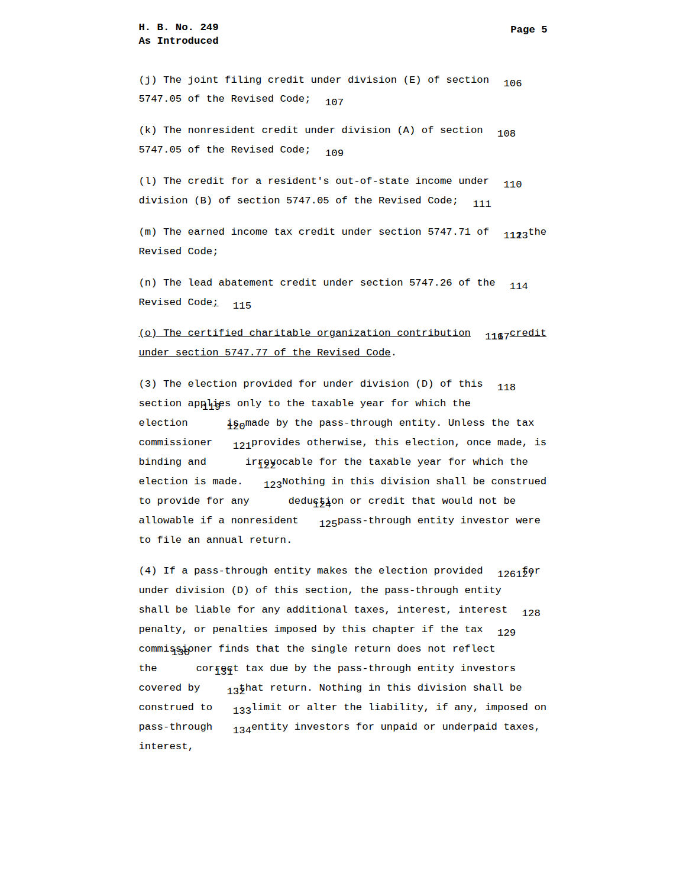H. B. No. 249
As Introduced
Page 5
(j) The joint filing credit under division (E) of section106 5747.05 of the Revised Code;107
(k) The nonresident credit under division (A) of section108 5747.05 of the Revised Code;109
(l) The credit for a resident's out-of-state income under110 division (B) of section 5747.05 of the Revised Code;111
(m) The earned income tax credit under section 5747.71 of112 the Revised Code;113
(n) The lead abatement credit under section 5747.26 of the114 Revised Code; 115
(o) The certified charitable organization contribution 116 credit under section 5747.77 of the Revised Code.117
(3) The election provided for under division (D) of this118 section applies only to the taxable year for which the election119 is made by the pass-through entity. Unless the tax commissioner120 provides otherwise, this election, once made, is binding and121 irrevocable for the taxable year for which the election is made.122 Nothing in this division shall be construed to provide for any123 deduction or credit that would not be allowable if a nonresident124 pass-through entity investor were to file an annual return.125
(4) If a pass-through entity makes the election provided126 for under division (D) of this section, the pass-through entity127 shall be liable for any additional taxes, interest, interest128 penalty, or penalties imposed by this chapter if the tax129 commissioner finds that the single return does not reflect the130 correct tax due by the pass-through entity investors covered by131 that return. Nothing in this division shall be construed to132 limit or alter the liability, if any, imposed on pass-through133 entity investors for unpaid or underpaid taxes, interest,134